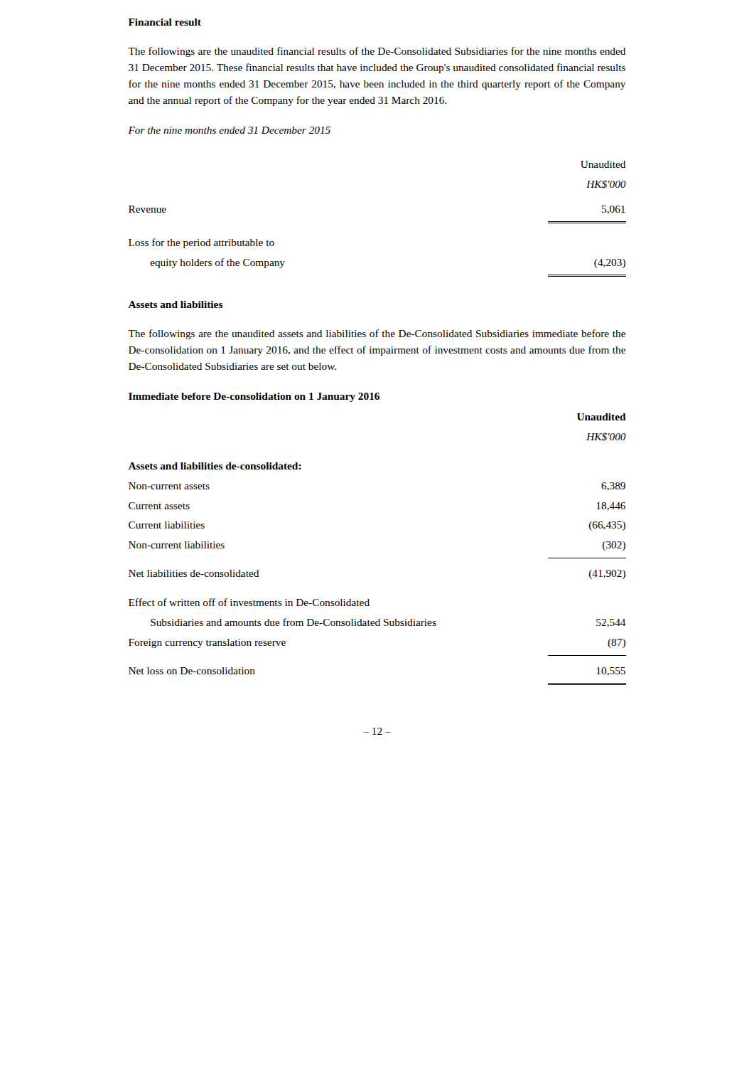Financial result
The followings are the unaudited financial results of the De-Consolidated Subsidiaries for the nine months ended 31 December 2015. These financial results that have included the Group's unaudited consolidated financial results for the nine months ended 31 December 2015, have been included in the third quarterly report of the Company and the annual report of the Company for the year ended 31 March 2016.
For the nine months ended 31 December 2015
| | Unaudited |
| | HK$'000 |
| Revenue | 5,061 |
| Loss for the period attributable to | |
| equity holders of the Company | (4,203) |
Assets and liabilities
The followings are the unaudited assets and liabilities of the De-Consolidated Subsidiaries immediate before the De-consolidation on 1 January 2016, and the effect of impairment of investment costs and amounts due from the De-Consolidated Subsidiaries are set out below.
Immediate before De-consolidation on 1 January 2016
| | Unaudited |
| | HK$'000 |
| Assets and liabilities de-consolidated: | |
| Non-current assets | 6,389 |
| Current assets | 18,446 |
| Current liabilities | (66,435) |
| Non-current liabilities | (302) |
| Net liabilities de-consolidated | (41,902) |
| Effect of written off of investments in De-Consolidated | |
| Subsidiaries and amounts due from De-Consolidated Subsidiaries | 52,544 |
| Foreign currency translation reserve | (87) |
| Net loss on De-consolidation | 10,555 |
– 12 –